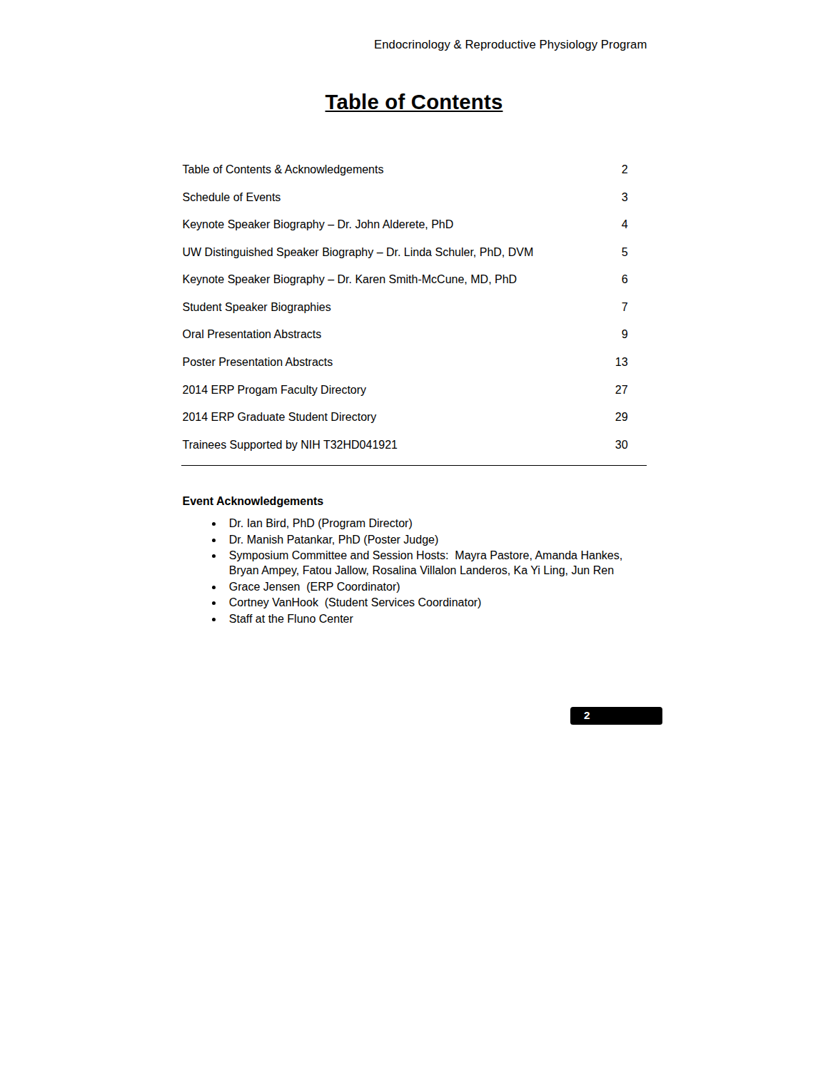Endocrinology & Reproductive Physiology Program
Table of Contents
| Table of Contents & Acknowledgements | 2 |
| Schedule of Events | 3 |
| Keynote Speaker Biography – Dr. John Alderete, PhD | 4 |
| UW Distinguished Speaker Biography – Dr. Linda Schuler, PhD, DVM | 5 |
| Keynote Speaker Biography – Dr. Karen Smith-McCune, MD, PhD | 6 |
| Student Speaker Biographies | 7 |
| Oral Presentation Abstracts | 9 |
| Poster Presentation Abstracts | 13 |
| 2014 ERP Progam Faculty Directory | 27 |
| 2014 ERP Graduate Student Directory | 29 |
| Trainees Supported by NIH T32HD041921 | 30 |
Event Acknowledgements
Dr. Ian Bird, PhD (Program Director)
Dr. Manish Patankar, PhD (Poster Judge)
Symposium Committee and Session Hosts: Mayra Pastore, Amanda Hankes, Bryan Ampey, Fatou Jallow, Rosalina Villalon Landeros, Ka Yi Ling, Jun Ren
Grace Jensen (ERP Coordinator)
Cortney VanHook (Student Services Coordinator)
Staff at the Fluno Center
2